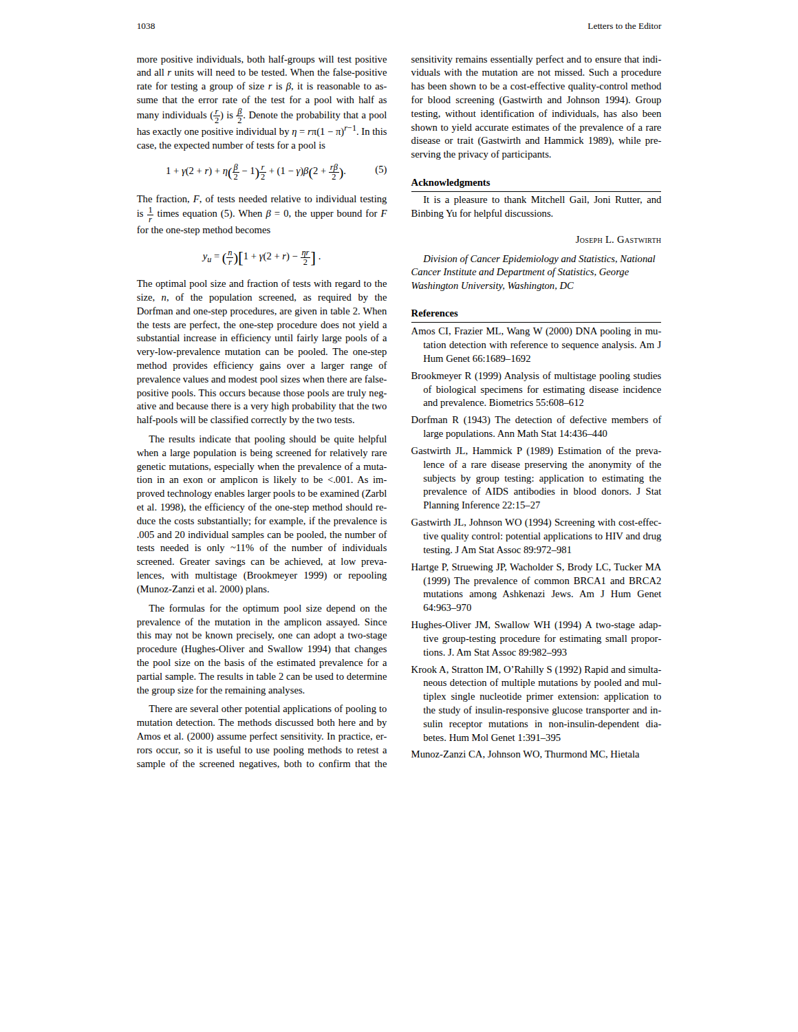1038 Letters to the Editor
more positive individuals, both half-groups will test positive and all r units will need to be tested. When the false-positive rate for testing a group of size r is β, it is reasonable to assume that the error rate of the test for a pool with half as many individuals (r 2) is β 2. Denote the probability that a pool has exactly one positive individual by η = rπ(1 − π)r−1. In this case, the expected number of tests for a pool is
1 + γ(2 + r) + η(β 2 − 1) r 2 + (1 − γ)β(2 + rβ 2). (5)
The fraction, F, of tests needed relative to individual testing is 1 r times equation (5). When β = 0, the upper bound for F for the one-step method becomes
yu = (nr)[1 + γ(2 + r) − ηr 2] .
The optimal pool size and fraction of tests with regard to the size, n, of the population screened, as required by the Dorfman and one-step procedures, are given in table 2. When the tests are perfect, the one-step procedure does not yield a substantial increase in efficiency until fairly large pools of a very-low-prevalence mutation can be pooled. The one-step method provides efficiency gains over a larger range of prevalence values and modest pool sizes when there are false-positive pools. This occurs because those pools are truly negative and because there is a very high probability that the two half-pools will be classified correctly by the two tests.
The results indicate that pooling should be quite helpful when a large population is being screened for relatively rare genetic mutations, especially when the prevalence of a mutation in an exon or amplicon is likely to be <.001. As improved technology enables larger pools to be examined (Zarbl et al. 1998), the efficiency of the one-step method should reduce the costs substantially; for example, if the prevalence is .005 and 20 individual samples can be pooled, the number of tests needed is only ~11% of the number of individuals screened. Greater savings can be achieved, at low prevalences, with multistage (Brookmeyer 1999) or repooling (Munoz-Zanzi et al. 2000) plans.
The formulas for the optimum pool size depend on the prevalence of the mutation in the amplicon assayed. Since this may not be known precisely, one can adopt a two-stage procedure (Hughes-Oliver and Swallow 1994) that changes the pool size on the basis of the estimated prevalence for a partial sample. The results in table 2 can be used to determine the group size for the remaining analyses.
There are several other potential applications of pooling to mutation detection. The methods discussed both here and by Amos et al. (2000) assume perfect sensitivity. In practice, errors occur, so it is useful to use pooling methods to retest a sample of the screened negatives, both to confirm that the sensitivity remains essentially perfect and to ensure that individuals with the mutation are not missed. Such a procedure has been shown to be a cost-effective quality-control method for blood screening (Gastwirth and Johnson 1994). Group testing, without identification of individuals, has also been shown to yield accurate estimates of the prevalence of a rare disease or trait (Gastwirth and Hammick 1989), while preserving the privacy of participants.
Acknowledgments
It is a pleasure to thank Mitchell Gail, Joni Rutter, and Binbing Yu for helpful discussions.
Joseph L. Gastwirth
Division of Cancer Epidemiology and Statistics, National Cancer Institute and Department of Statistics, George Washington University, Washington, DC
References
Amos CI, Frazier ML, Wang W (2000) DNA pooling in mutation detection with reference to sequence analysis. Am J Hum Genet 66:1689–1692
Brookmeyer R (1999) Analysis of multistage pooling studies of biological specimens for estimating disease incidence and prevalence. Biometrics 55:608–612
Dorfman R (1943) The detection of defective members of large populations. Ann Math Stat 14:436–440
Gastwirth JL, Hammick P (1989) Estimation of the prevalence of a rare disease preserving the anonymity of the subjects by group testing: application to estimating the prevalence of AIDS antibodies in blood donors. J Stat Planning Inference 22:15–27
Gastwirth JL, Johnson WO (1994) Screening with cost-effective quality control: potential applications to HIV and drug testing. J Am Stat Assoc 89:972–981
Hartge P, Struewing JP, Wacholder S, Brody LC, Tucker MA (1999) The prevalence of common BRCA1 and BRCA2 mutations among Ashkenazi Jews. Am J Hum Genet 64:963–970
Hughes-Oliver JM, Swallow WH (1994) A two-stage adaptive group-testing procedure for estimating small proportions. J. Am Stat Assoc 89:982–993
Krook A, Stratton IM, O’Rahilly S (1992) Rapid and simultaneous detection of multiple mutations by pooled and multiplex single nucleotide primer extension: application to the study of insulin-responsive glucose transporter and insulin receptor mutations in non-insulin-dependent diabetes. Hum Mol Genet 1:391–395
Munoz-Zanzi CA, Johnson WO, Thurmond MC, Hietala